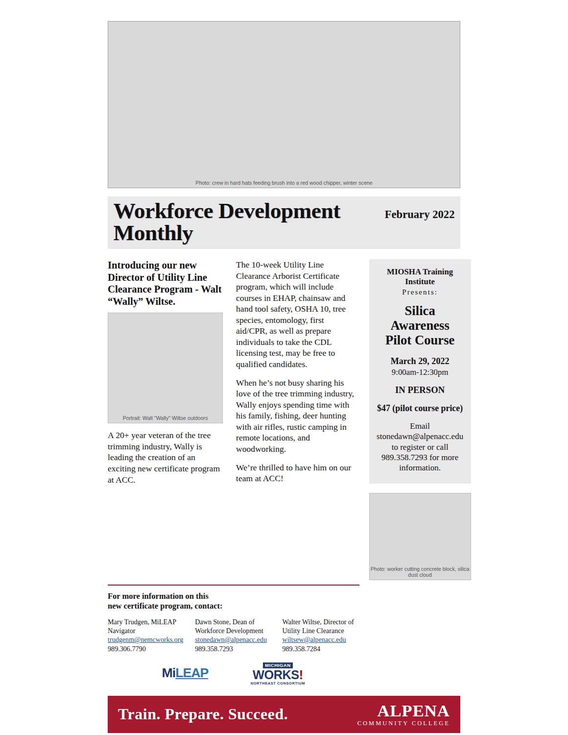Workforce Development Monthly
February 2022
Introducing our new Director of Utility Line Clearance Program - Walt “Wally” Wiltse.
A 20+ year veteran of the tree trimming industry, Wally is leading the creation of an exciting new certificate program at ACC.
The 10-week Utility Line Clearance Arborist Certificate program, which will include courses in EHAP, chainsaw and hand tool safety, OSHA 10, tree species, entomology, first aid/CPR, as well as prepare individuals to take the CDL licensing test, may be free to qualified candidates.
When he’s not busy sharing his love of the tree trimming industry, Wally enjoys spending time with his family, fishing, deer hunting with air rifles, rustic camping in remote locations, and woodworking.
We’re thrilled to have him on our team at ACC!
MIOSHA Training Institute
Presents:
Silica Awareness
Pilot Course
March 29, 2022
9:00am-12:30pm
IN PERSON
$47 (pilot course price)
Email stonedawn@alpenacc.edu to register or call 989.358.7293 for more information.
For more information on this
new certificate program, contact:
Mary Trudgen, MiLEAP Navigator
trudgenm@nemcworks.org
989.306.7790
Dawn Stone, Dean of Workforce Development
stonedawn@alpenacc.edu
989.358.7293
Walter Wiltse, Director of Utility Line Clearance
wiltsew@alpenacc.edu
989.358.7284
Mi LEAP
MICHIGAN
WORKS!
NORTHEAST CONSORTIUM
Train. Prepare. Succeed.
ALPENA
COMMUNITY COLLEGE